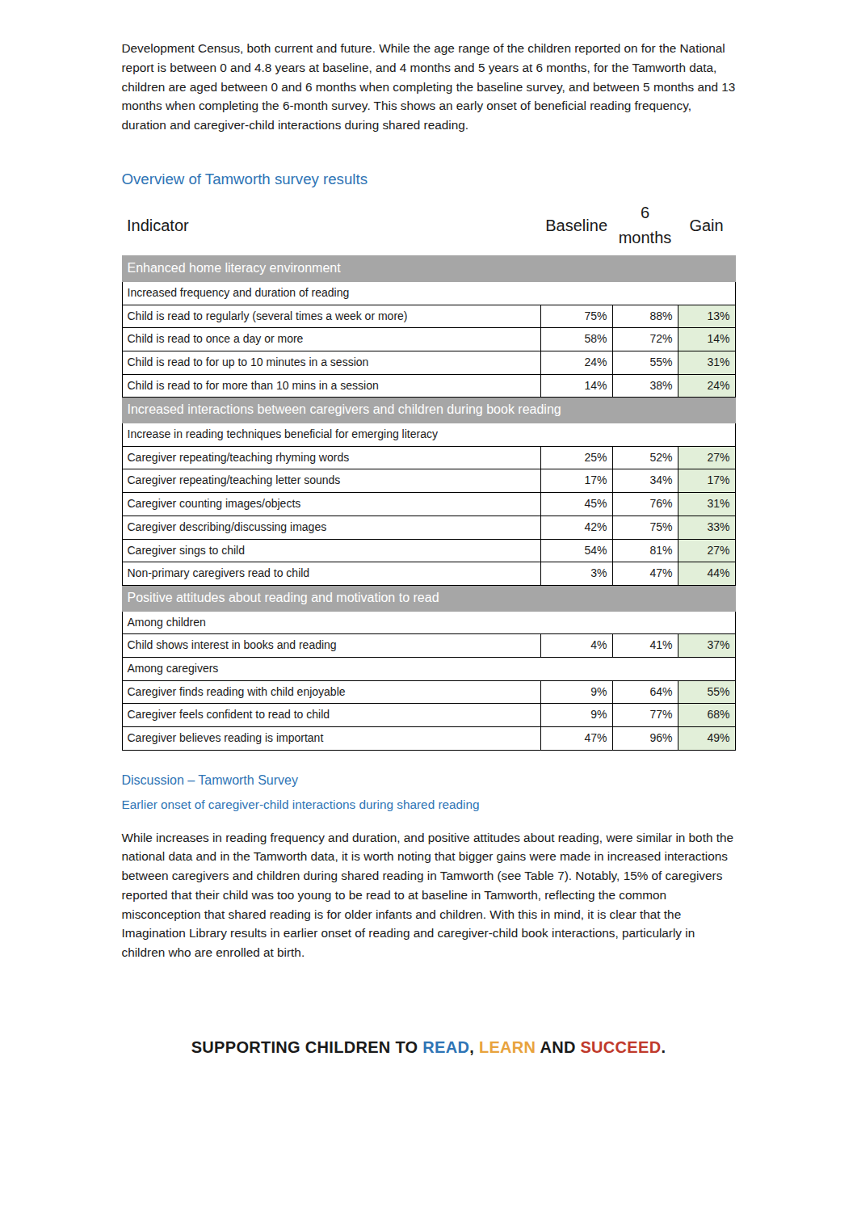Development Census, both current and future. While the age range of the children reported on for the National report is between 0 and 4.8 years at baseline, and 4 months and 5 years at 6 months, for the Tamworth data, children are aged between 0 and 6 months when completing the baseline survey, and between 5 months and 13 months when completing the 6-month survey. This shows an early onset of beneficial reading frequency, duration and caregiver-child interactions during shared reading.
Overview of Tamworth survey results
| Indicator | Baseline | 6 months | Gain |
| --- | --- | --- | --- |
| Enhanced home literacy environment |
| Increased frequency and duration of reading |
| Child is read to regularly (several times a week or more) | 75% | 88% | 13% |
| Child is read to once a day or more | 58% | 72% | 14% |
| Child is read to for up to 10 minutes in a session | 24% | 55% | 31% |
| Child is read to for more than 10 mins in a session | 14% | 38% | 24% |
| Increased interactions between caregivers and children during book reading |
| Increase in reading techniques beneficial for emerging literacy |
| Caregiver repeating/teaching rhyming words | 25% | 52% | 27% |
| Caregiver repeating/teaching letter sounds | 17% | 34% | 17% |
| Caregiver counting images/objects | 45% | 76% | 31% |
| Caregiver describing/discussing images | 42% | 75% | 33% |
| Caregiver sings to child | 54% | 81% | 27% |
| Non-primary caregivers read to child | 3% | 47% | 44% |
| Positive attitudes about reading and motivation to read |
| Among children |
| Child shows interest in books and reading | 4% | 41% | 37% |
| Among caregivers |
| Caregiver finds reading with child enjoyable | 9% | 64% | 55% |
| Caregiver feels confident to read to child | 9% | 77% | 68% |
| Caregiver believes reading is important | 47% | 96% | 49% |
Discussion – Tamworth Survey
Earlier onset of caregiver-child interactions during shared reading
While increases in reading frequency and duration, and positive attitudes about reading, were similar in both the national data and in the Tamworth data, it is worth noting that bigger gains were made in increased interactions between caregivers and children during shared reading in Tamworth (see Table 7). Notably, 15% of caregivers reported that their child was too young to be read to at baseline in Tamworth, reflecting the common misconception that shared reading is for older infants and children. With this in mind, it is clear that the Imagination Library results in earlier onset of reading and caregiver-child book interactions, particularly in children who are enrolled at birth.
SUPPORTING CHILDREN TO READ, LEARN AND SUCCEED.